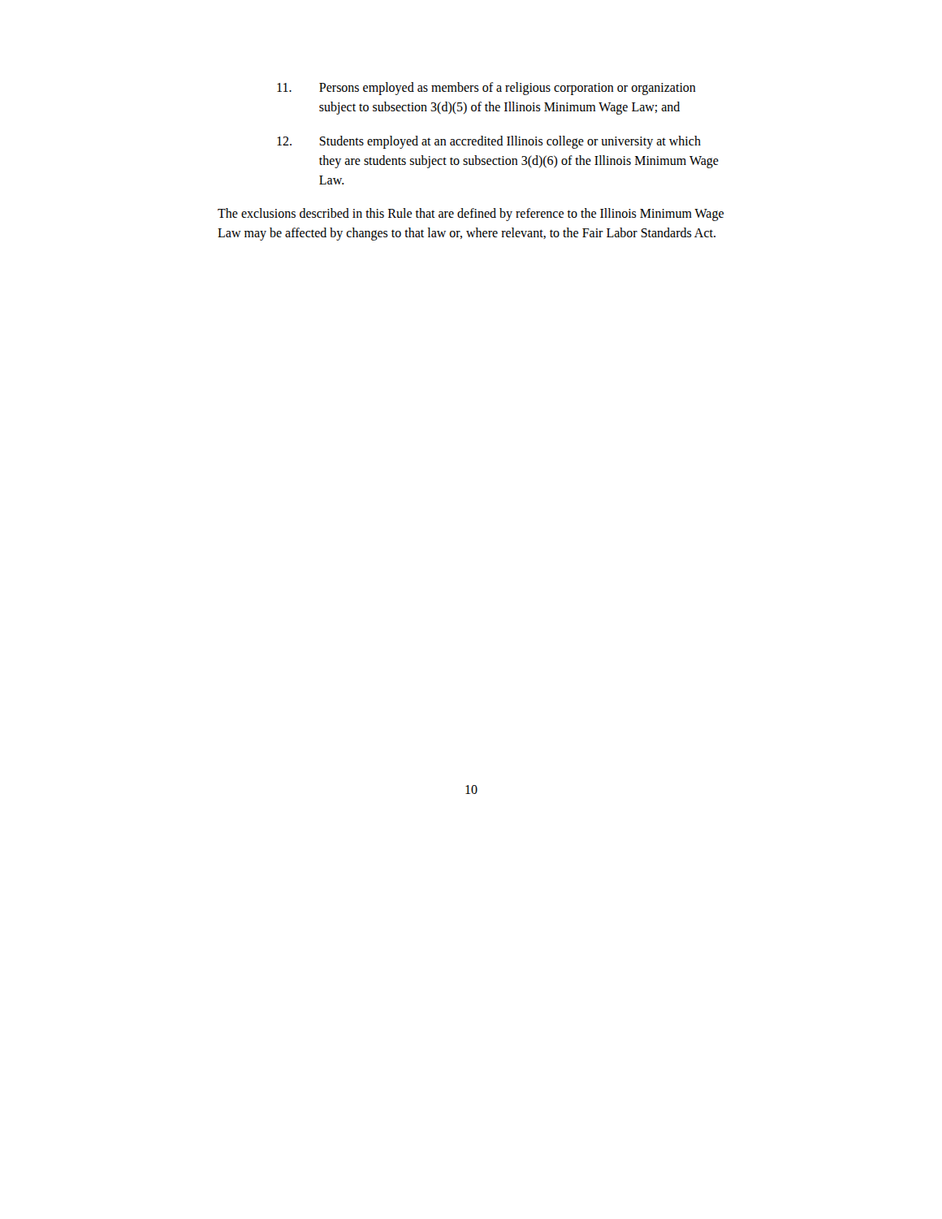11. Persons employed as members of a religious corporation or organization subject to subsection 3(d)(5) of the Illinois Minimum Wage Law; and
12. Students employed at an accredited Illinois college or university at which they are students subject to subsection 3(d)(6) of the Illinois Minimum Wage Law.
The exclusions described in this Rule that are defined by reference to the Illinois Minimum Wage Law may be affected by changes to that law or, where relevant, to the Fair Labor Standards Act.
10